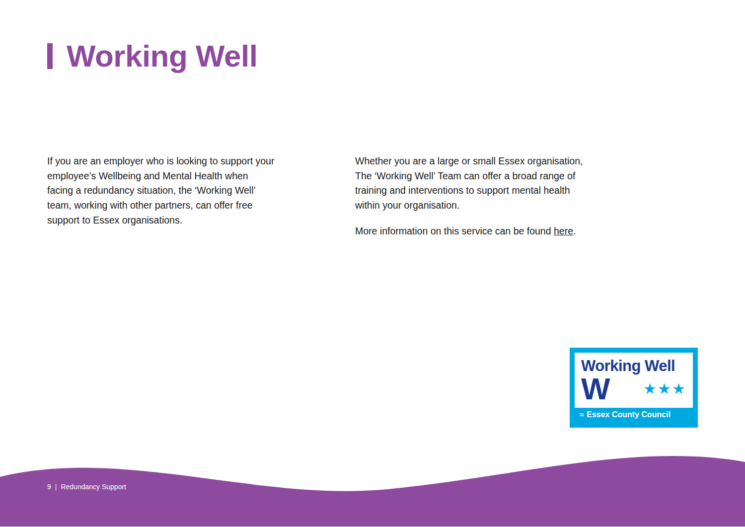Working Well
If you are an employer who is looking to support your employee’s Wellbeing and Mental Health when facing a redundancy situation, the ‘Working Well’ team, working with other partners, can offer free support to Essex organisations.
Whether you are a large or small Essex organisation, The ‘Working Well’ Team can offer a broad range of training and interventions to support mental health within your organisation.
More information on this service can be found here.
Working Well
W ★★★
≈ Essex County Council
9|Redundancy Support